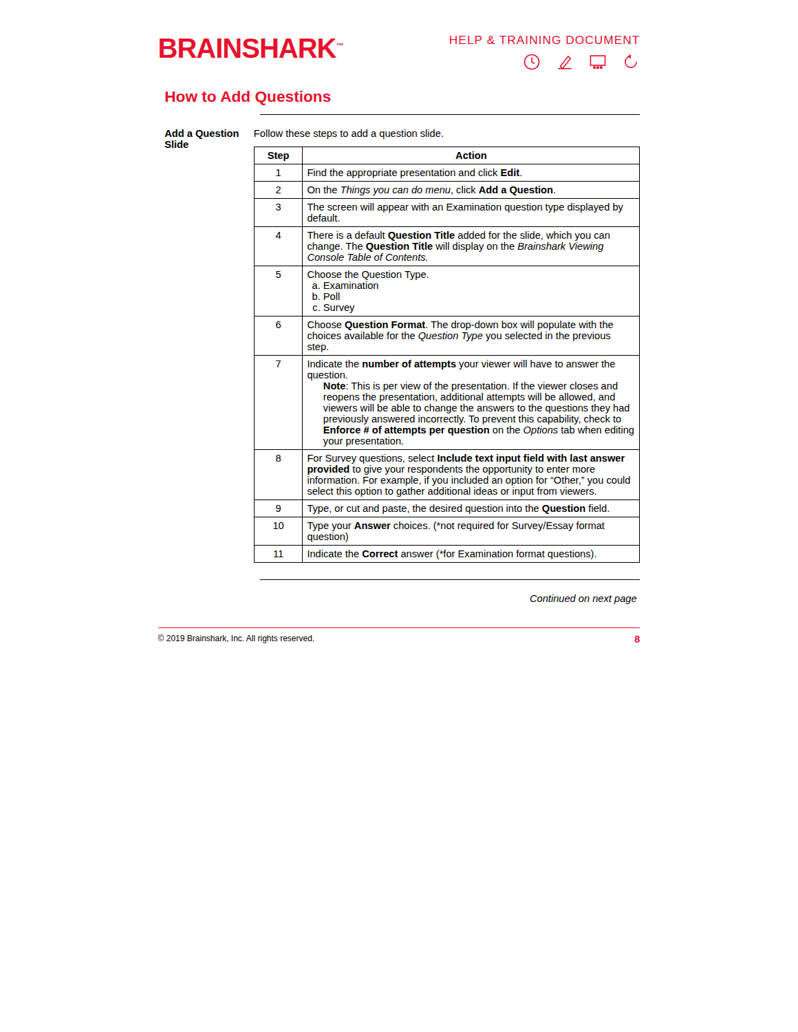BRAINSHARK™
HELP & TRAINING DOCUMENT
How to Add Questions
Add a Question Slide
Follow these steps to add a question slide.
| Step | Action |
| --- | --- |
| 1 | Find the appropriate presentation and click Edit . |
| 2 | On the Things you can do menu , click Add a Question . |
| 3 | The screen will appear with an Examination question type displayed by default. |
| 4 | There is a default Question Title added for the slide, which you can change. The Question Title will display on the Brainshark Viewing Console Table of Contents. |
| 5 | Choose the Question Type. Examination Poll Survey |
| 6 | Choose Question Format . The drop-down box will populate with the choices available for the Question Type you selected in the previous step. |
| 7 | Indicate the number of attempts your viewer will have to answer the question. Note : This is per view of the presentation. If the viewer closes and reopens the presentation, additional attempts will be allowed, and viewers will be able to change the answers to the questions they had previously answered incorrectly. To prevent this capability, check to Enforce # of attempts per question on the Options tab when editing your presentation. |
| 8 | For Survey questions, select Include text input field with last answer provided to give your respondents the opportunity to enter more information. For example, if you included an option for “Other,” you could select this option to gather additional ideas or input from viewers. |
| 9 | Type, or cut and paste, the desired question into the Question field. |
| 10 | Type your Answer choices. (*not required for Survey/Essay format question) |
| 11 | Indicate the Correct answer (*for Examination format questions). |
Continued on next page
© 2019 Brainshark, Inc. All rights reserved.
8